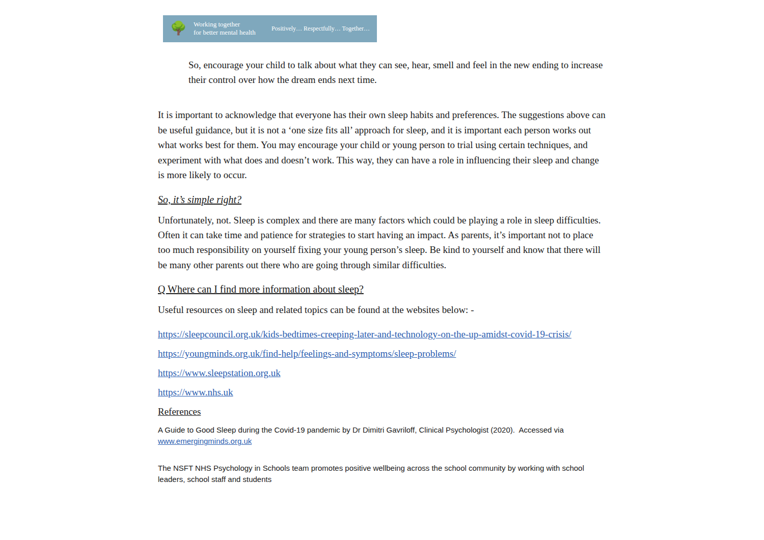🌳
Working together for better mental health
Positively… Respectfully… Together…
So, encourage your child to talk about what they can see, hear, smell and feel in the new ending to increase their control over how the dream ends next time.
It is important to acknowledge that everyone has their own sleep habits and preferences. The suggestions above can be useful guidance, but it is not a ‘one size fits all’ approach for sleep, and it is important each person works out what works best for them. You may encourage your child or young person to trial using certain techniques, and experiment with what does and doesn’t work. This way, they can have a role in influencing their sleep and change is more likely to occur.
So, it’s simple right?
Unfortunately, not. Sleep is complex and there are many factors which could be playing a role in sleep difficulties. Often it can take time and patience for strategies to start having an impact. As parents, it’s important not to place too much responsibility on yourself fixing your young person’s sleep. Be kind to yourself and know that there will be many other parents out there who are going through similar difficulties.
Q Where can I find more information about sleep?
Useful resources on sleep and related topics can be found at the websites below: -
https://sleepcouncil.org.uk/kids-bedtimes-creeping-later-and-technology-on-the-up-amidst-covid-19-crisis/ https://youngminds.org.uk/find-help/feelings-and-symptoms/sleep-problems/ https://www.sleepstation.org.uk https://www.nhs.uk
References
A Guide to Good Sleep during the Covid-19 pandemic by Dr Dimitri Gavriloff, Clinical Psychologist (2020). Accessed via www.emergingminds.org.uk
The NSFT NHS Psychology in Schools team promotes positive wellbeing across the school community by working with school leaders, school staff and students